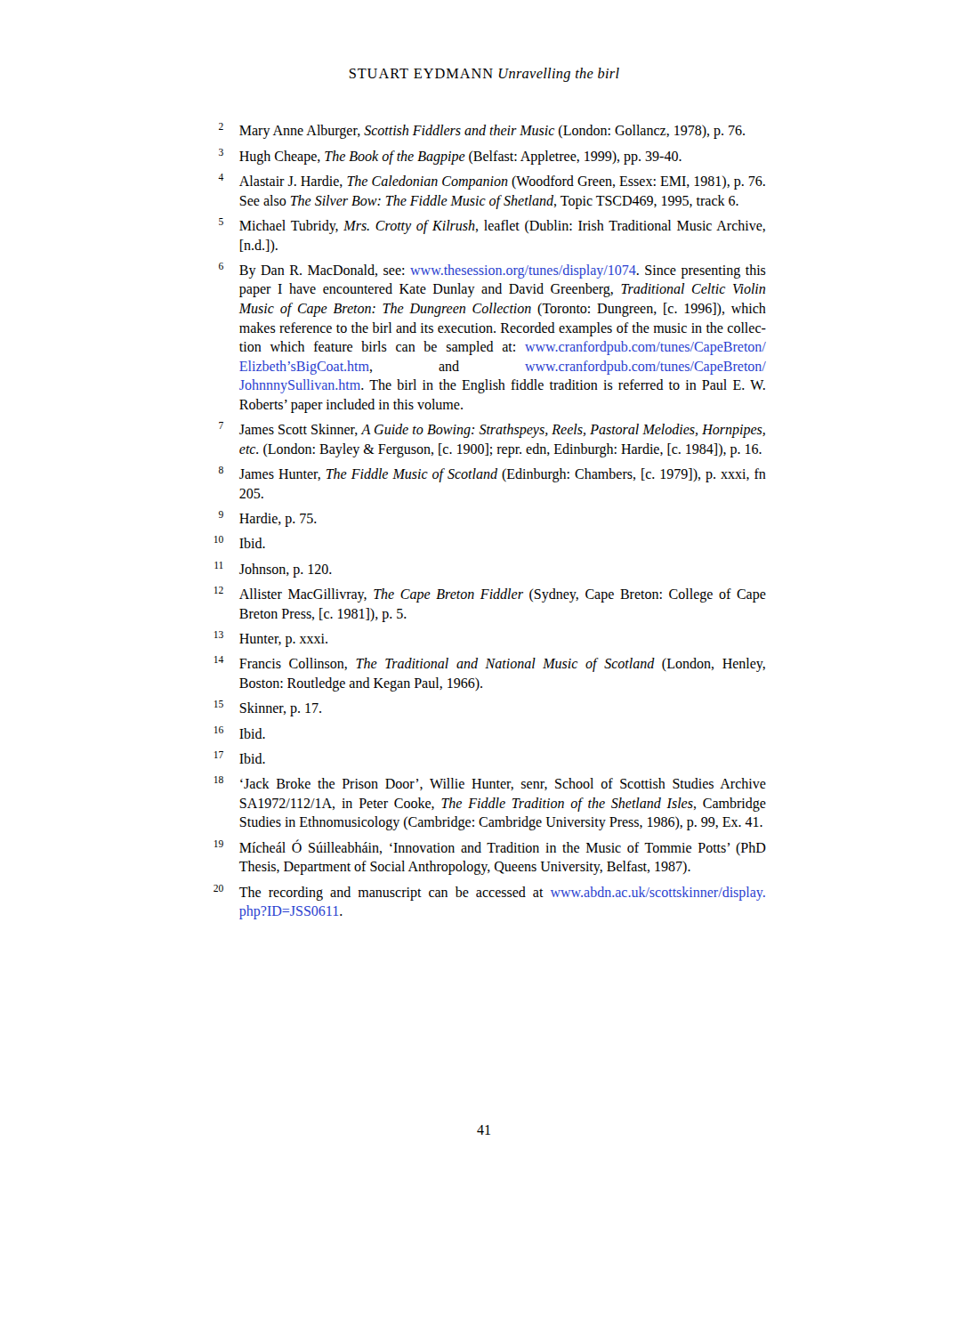Stuart Eydmann Unravelling the birl
2 Mary Anne Alburger, Scottish Fiddlers and their Music (London: Gollancz, 1978), p. 76.
3 Hugh Cheape, The Book of the Bagpipe (Belfast: Appletree, 1999), pp. 39-40.
4 Alastair J. Hardie, The Caledonian Companion (Woodford Green, Essex: EMI, 1981), p. 76. See also The Silver Bow: The Fiddle Music of Shetland, Topic TSCD469, 1995, track 6.
5 Michael Tubridy, Mrs. Crotty of Kilrush, leaflet (Dublin: Irish Traditional Music Archive, [n.d.]).
6 By Dan R. MacDonald, see: www.thesession.org/tunes/display/1074. Since presenting this paper I have encountered Kate Dunlay and David Greenberg, Traditional Celtic Violin Music of Cape Breton: The Dungreen Collection (Toronto: Dungreen, [c. 1996]), which makes reference to the birl and its execution. Recorded examples of the music in the collection which feature birls can be sampled at: www.cranfordpub.com/tunes/CapeBreton/ Elizbeth’sBigCoat.htm, and www.cranfordpub.com/tunes/CapeBreton/ JohnnnySullivan.htm. The birl in the English fiddle tradition is referred to in Paul E. W. Roberts’ paper included in this volume.
7 James Scott Skinner, A Guide to Bowing: Strathspeys, Reels, Pastoral Melodies, Hornpipes, etc. (London: Bayley & Ferguson, [c. 1900]; repr. edn, Edinburgh: Hardie, [c. 1984]), p. 16.
8 James Hunter, The Fiddle Music of Scotland (Edinburgh: Chambers, [c. 1979]), p. xxxi, fn 205.
9 Hardie, p. 75.
10 Ibid.
11 Johnson, p. 120.
12 Allister MacGillivray, The Cape Breton Fiddler (Sydney, Cape Breton: College of Cape Breton Press, [c. 1981]), p. 5.
13 Hunter, p. xxxi.
14 Francis Collinson, The Traditional and National Music of Scotland (London, Henley, Boston: Routledge and Kegan Paul, 1966).
15 Skinner, p. 17.
16 Ibid.
17 Ibid.
18‘Jack Broke the Prison Door’, Willie Hunter, senr, School of Scottish Studies Archive SA1972/112/1A, in Peter Cooke, The Fiddle Tradition of the Shetland Isles, Cambridge Studies in Ethnomusicology (Cambridge: Cambridge University Press, 1986), p. 99, Ex. 41.
19 Mícheál Ó Súilleabháin, ‘Innovation and Tradition in the Music of Tommie Potts’ (PhD Thesis, Department of Social Anthropology, Queens University, Belfast, 1987).
20 The recording and manuscript can be accessed at www.abdn.ac.uk/scottskinner/display. php?ID=JSS0611.
41